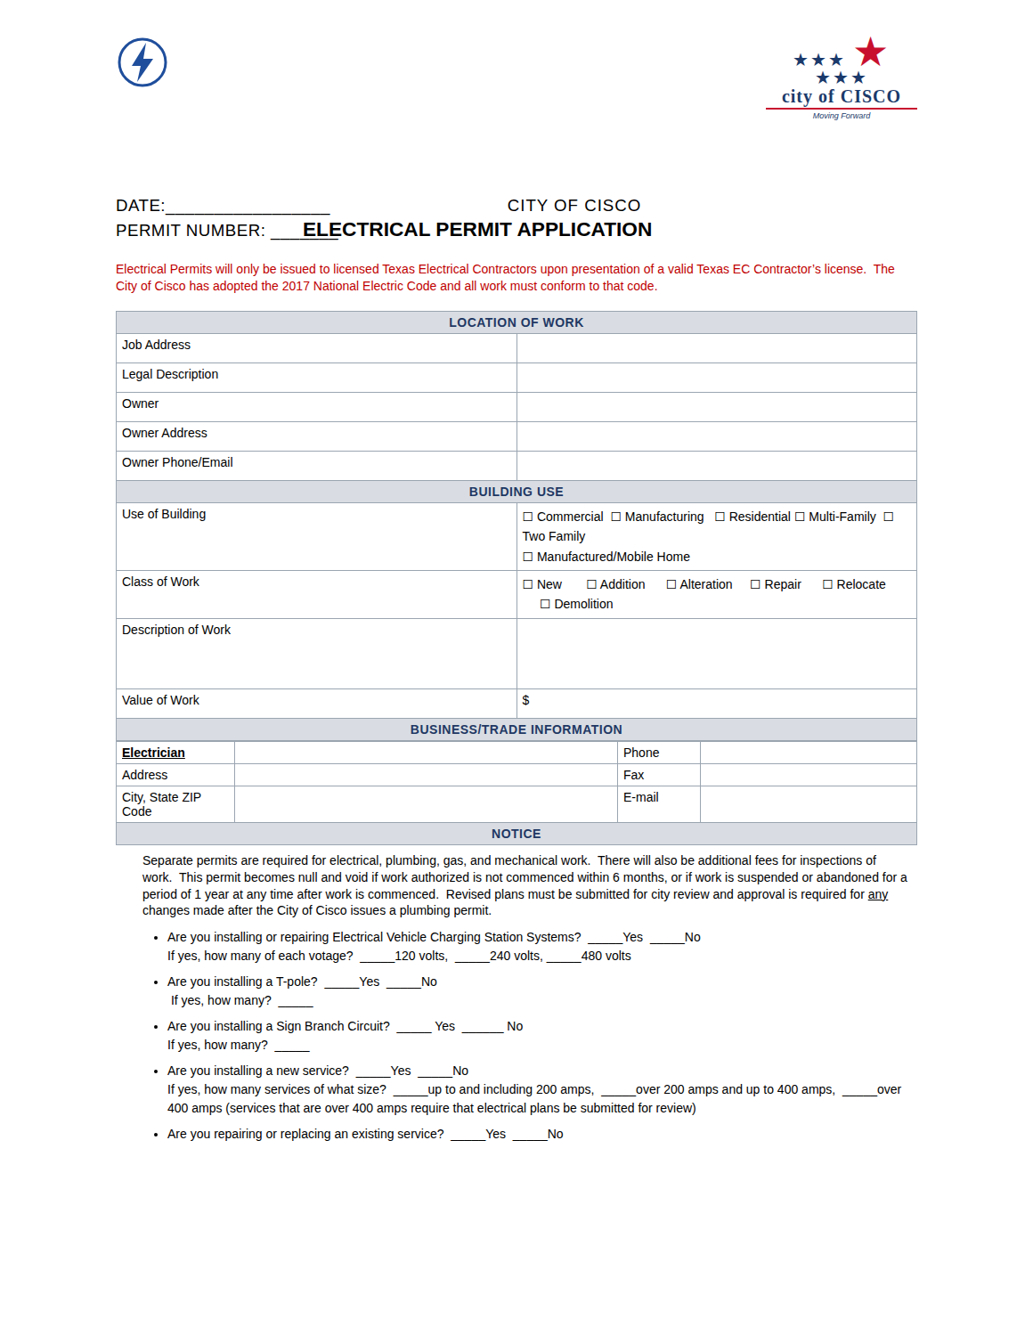★★★ ★ ★★★
city of CISCO
Moving Forward
DATE:_________________
CITY OF CISCO
PERMIT NUMBER: _______
ELECTRICAL PERMIT APPLICATION
Electrical Permits will only be issued to licensed Texas Electrical Contractors upon presentation of a valid Texas EC Contractor’s license. The City of Cisco has adopted the 2017 National Electric Code and all work must conform to that code.
| LOCATION OF WORK |
| Job Address | |
| Legal Description | |
| Owner | |
| Owner Address | |
| Owner Phone/Email | |
| BUILDING USE |
| Use of Building | ☐ Commercial ☐ Manufacturing ☐ Residential ☐ Multi-Family ☐ Two Family ☐ Manufactured/Mobile Home |
| Class of Work | ☐ New ☐ Addition ☐ Alteration ☐ Repair ☐ Relocate ☐ Demolition |
| Description of Work | |
| Value of Work | $ |
| BUSINESS/TRADE INFORMATION |
| Electrician | | Phone | |
| Address | | Fax | |
| City, State ZIP Code | | E-mail | |
| NOTICE |
Separate permits are required for electrical, plumbing, gas, and mechanical work. There will also be additional fees for inspections of work. This permit becomes null and void if work authorized is not commenced within 6 months, or if work is suspended or abandoned for a period of 1 year at any time after work is commenced. Revised plans must be submitted for city review and approval is required for any changes made after the City of Cisco issues a plumbing permit.
Are you installing or repairing Electrical Vehicle Charging Station Systems? _____Yes _____No If yes, how many of each votage? _____120 volts, _____240 volts, _____480 volts
Are you installing a T-pole? _____Yes _____No If yes, how many? _____
Are you installing a Sign Branch Circuit? _____ Yes ______ No If yes, how many? _____
Are you installing a new service? _____Yes _____No If yes, how many services of what size? _____up to and including 200 amps, _____over 200 amps and up to 400 amps, _____over 400 amps (services that are over 400 amps require that electrical plans be submitted for review)
Are you repairing or replacing an existing service? _____Yes _____No